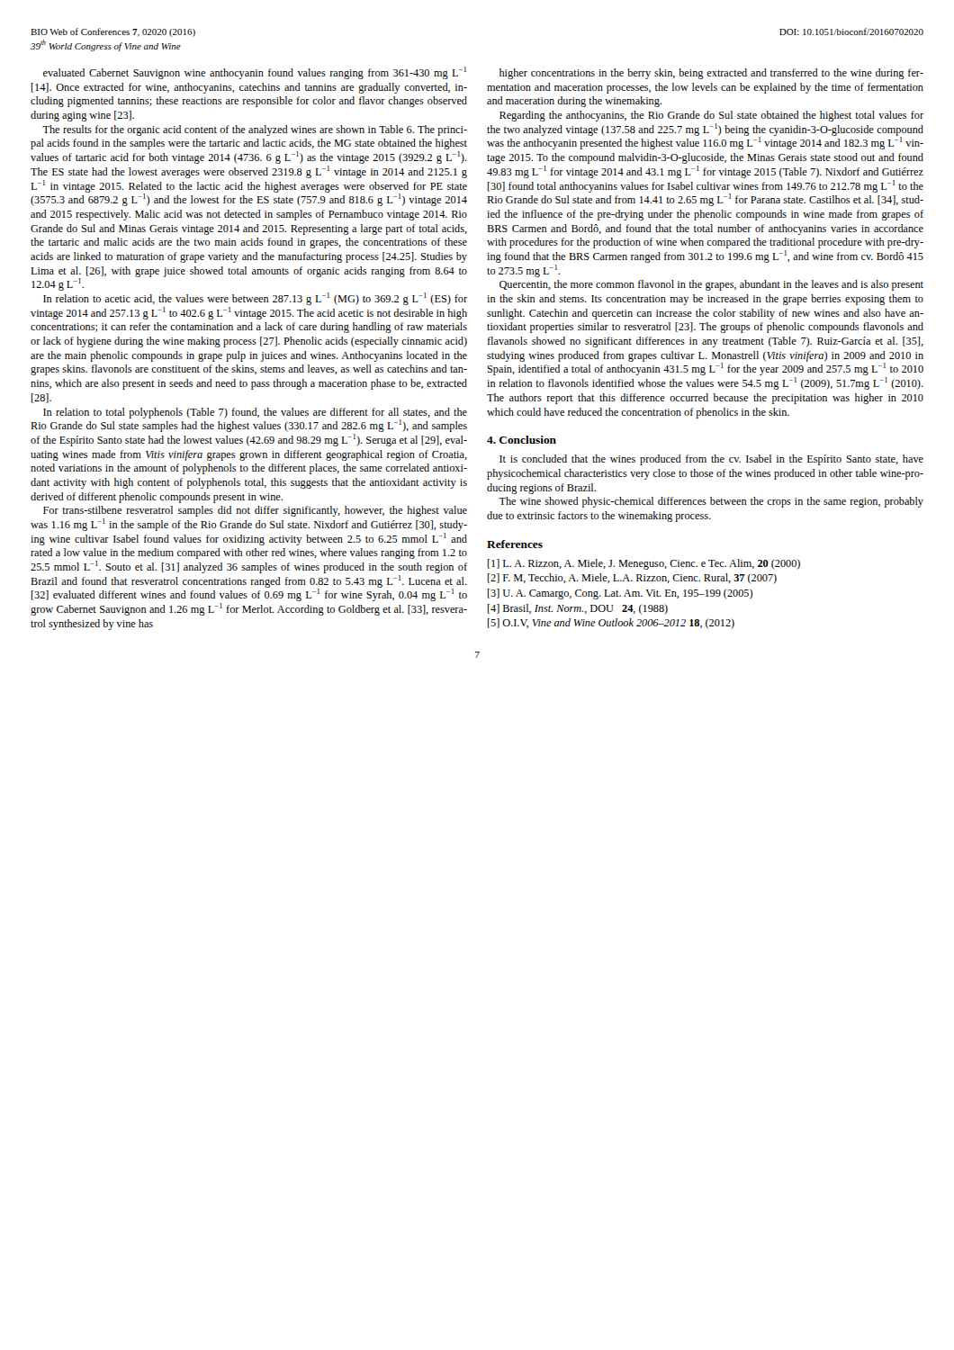BIO Web of Conferences 7, 02020 (2016)
DOI: 10.1051/bioconf/20160702020
39th World Congress of Vine and Wine
evaluated Cabernet Sauvignon wine anthocyanin found values ranging from 361-430 mg L−1 [14]. Once extracted for wine, anthocyanins, catechins and tannins are gradually converted, including pigmented tannins; these reactions are responsible for color and flavor changes observed during aging wine [23].
The results for the organic acid content of the analyzed wines are shown in Table 6. The principal acids found in the samples were the tartaric and lactic acids, the MG state obtained the highest values of tartaric acid for both vintage 2014 (4736. 6 g L−1) as the vintage 2015 (3929.2 g L−1). The ES state had the lowest averages were observed 2319.8 g L−1 vintage in 2014 and 2125.1 g L−1 in vintage 2015. Related to the lactic acid the highest averages were observed for PE state (3575.3 and 6879.2 g L−1) and the lowest for the ES state (757.9 and 818.6 g L−1) vintage 2014 and 2015 respectively. Malic acid was not detected in samples of Pernambuco vintage 2014. Rio Grande do Sul and Minas Gerais vintage 2014 and 2015. Representing a large part of total acids, the tartaric and malic acids are the two main acids found in grapes, the concentrations of these acids are linked to maturation of grape variety and the manufacturing process [24.25]. Studies by Lima et al. [26], with grape juice showed total amounts of organic acids ranging from 8.64 to 12.04 g L−1.
In relation to acetic acid, the values were between 287.13 g L−1 (MG) to 369.2 g L−1 (ES) for vintage 2014 and 257.13 g L−1 to 402.6 g L−1 vintage 2015. The acid acetic is not desirable in high concentrations; it can refer the contamination and a lack of care during handling of raw materials or lack of hygiene during the wine making process [27]. Phenolic acids (especially cinnamic acid) are the main phenolic compounds in grape pulp in juices and wines. Anthocyanins located in the grapes skins. flavonols are constituent of the skins, stems and leaves, as well as catechins and tannins, which are also present in seeds and need to pass through a maceration phase to be, extracted [28].
In relation to total polyphenols (Table 7) found, the values are different for all states, and the Rio Grande do Sul state samples had the highest values (330.17 and 282.6 mg L−1), and samples of the Espírito Santo state had the lowest values (42.69 and 98.29 mg L−1). Seruga et al [29], evaluating wines made from Vitis vinifera grapes grown in different geographical region of Croatia, noted variations in the amount of polyphenols to the different places, the same correlated antioxidant activity with high content of polyphenols total, this suggests that the antioxidant activity is derived of different phenolic compounds present in wine.
For trans-stilbene resveratrol samples did not differ significantly, however, the highest value was 1.16 mg L−1 in the sample of the Rio Grande do Sul state. Nixdorf and Gutiérrez [30], studying wine cultivar Isabel found values for oxidizing activity between 2.5 to 6.25 mmol L−1 and rated a low value in the medium compared with other red wines, where values ranging from 1.2 to 25.5 mmol L−1. Souto et al. [31] analyzed 36 samples of wines produced in the south region of Brazil and found that resveratrol concentrations ranged from 0.82 to 5.43 mg L−1. Lucena et al. [32] evaluated different wines and found values of 0.69 mg L−1 for wine Syrah, 0.04 mg L−1 to grow Cabernet Sauvignon and 1.26 mg L−1 for Merlot. According to Goldberg et al. [33], resveratrol synthesized by vine has
higher concentrations in the berry skin, being extracted and transferred to the wine during fermentation and maceration processes, the low levels can be explained by the time of fermentation and maceration during the winemaking.
Regarding the anthocyanins, the Rio Grande do Sul state obtained the highest total values for the two analyzed vintage (137.58 and 225.7 mg L−1) being the cyanidin-3-O-glucoside compound was the anthocyanin presented the highest value 116.0 mg L−1 vintage 2014 and 182.3 mg L−1 vintage 2015. To the compound malvidin-3-O-glucoside, the Minas Gerais state stood out and found 49.83 mg L−1 for vintage 2014 and 43.1 mg L−1 for vintage 2015 (Table 7). Nixdorf and Gutiérrez [30] found total anthocyanins values for Isabel cultivar wines from 149.76 to 212.78 mg L−1 to the Rio Grande do Sul state and from 14.41 to 2.65 mg L−1 for Parana state. Castilhos et al. [34], studied the influence of the pre-drying under the phenolic compounds in wine made from grapes of BRS Carmen and Bordô, and found that the total number of anthocyanins varies in accordance with procedures for the production of wine when compared the traditional procedure with pre-drying found that the BRS Carmen ranged from 301.2 to 199.6 mg L−1, and wine from cv. Bordô 415 to 273.5 mg L−1.
Quercentin, the more common flavonol in the grapes, abundant in the leaves and is also present in the skin and stems. Its concentration may be increased in the grape berries exposing them to sunlight. Catechin and quercetin can increase the color stability of new wines and also have antioxidant properties similar to resveratrol [23]. The groups of phenolic compounds flavonols and flavanols showed no significant differences in any treatment (Table 7). Ruiz-García et al. [35], studying wines produced from grapes cultivar L. Monastrell (Vitis vinifera) in 2009 and 2010 in Spain, identified a total of anthocyanin 431.5 mg L−1 for the year 2009 and 257.5 mg L−1 to 2010 in relation to flavonols identified whose the values were 54.5 mg L−1 (2009), 51.7mg L−1 (2010). The authors report that this difference occurred because the precipitation was higher in 2010 which could have reduced the concentration of phenolics in the skin.
4. Conclusion
It is concluded that the wines produced from the cv. Isabel in the Espírito Santo state, have physicochemical characteristics very close to those of the wines produced in other table wine-producing regions of Brazil.
The wine showed physic-chemical differences between the crops in the same region, probably due to extrinsic factors to the winemaking process.
References
[1] L. A. Rizzon, A. Miele, J. Meneguso, Cienc. e Tec. Alim, 20 (2000)
[2] F. M, Tecchio, A. Miele, L.A. Rizzon, Cienc. Rural, 37 (2007)
[3] U. A. Camargo, Cong. Lat. Am. Vit. En, 195–199 (2005)
[4] Brasil, Inst. Norm., DOU 24, (1988)
[5] O.I.V, Vine and Wine Outlook 2006–2012 18, (2012)
7